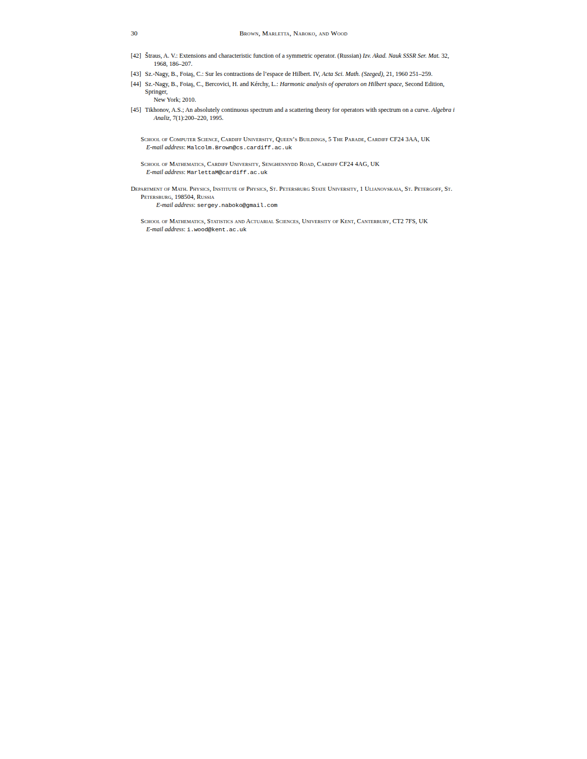30
Brown, Marletta, Naboko, and Wood
[42] Štraus, A. V.: Extensions and characteristic function of a symmetric operator. (Russian) Izv. Akad. Nauk SSSR Ser. Mat. 32, 1968, 186–207.
[43] Sz.-Nagy, B., Foiaş, C.: Sur les contractions de l’espace de Hilbert. IV, Acta Sci. Math. (Szeged), 21, 1960 251–259.
[44] Sz.-Nagy, B., Foiaş, C., Bercovici, H. and Kérchy, L.: Harmonic analysis of operators on Hilbert space, Second Edition, Springer, New York; 2010.
[45] Tikhonov, A.S.; An absolutely continuous spectrum and a scattering theory for operators with spectrum on a curve. Algebra i Analiz, 7(1):200–220, 1995.
School of Computer Science, Cardiff University, Queen’s Buildings, 5 The Parade, Cardiff CF24 3AA, UK
E-mail address: Malcolm.Brown@cs.cardiff.ac.uk
School of Mathematics, Cardiff University, Senghennydd Road, Cardiff CF24 4AG, UK
E-mail address: MarlettaM@cardiff.ac.uk
Department of Math. Physics, Institute of Physics, St. Petersburg State University, 1 Ulianovskaia, St. Petergoff, St. Petersburg, 198504, Russia
E-mail address: sergey.naboko@gmail.com
School of Mathematics, Statistics and Actuarial Sciences, University of Kent, Canterbury, CT2 7FS, UK
E-mail address: i.wood@kent.ac.uk